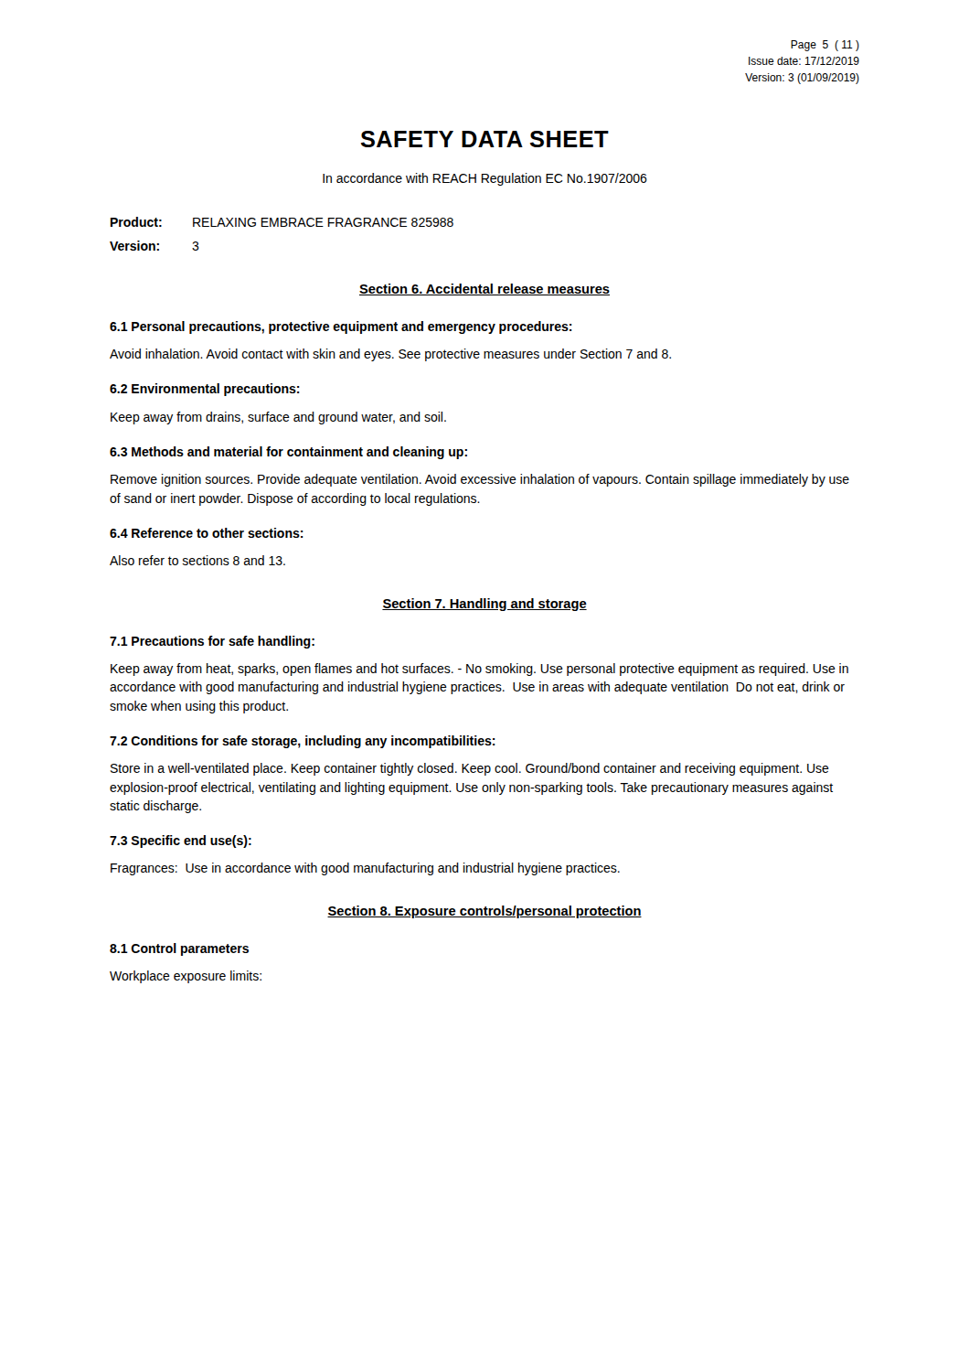Page 5 ( 11 )
Issue date: 17/12/2019
Version: 3 (01/09/2019)
SAFETY DATA SHEET
In accordance with REACH Regulation EC No.1907/2006
Product: RELAXING EMBRACE FRAGRANCE 825988
Version: 3
Section 6. Accidental release measures
6.1 Personal precautions, protective equipment and emergency procedures:
Avoid inhalation. Avoid contact with skin and eyes. See protective measures under Section 7 and 8.
6.2 Environmental precautions:
Keep away from drains, surface and ground water, and soil.
6.3 Methods and material for containment and cleaning up:
Remove ignition sources. Provide adequate ventilation. Avoid excessive inhalation of vapours. Contain spillage immediately by use of sand or inert powder. Dispose of according to local regulations.
6.4 Reference to other sections:
Also refer to sections 8 and 13.
Section 7. Handling and storage
7.1 Precautions for safe handling:
Keep away from heat, sparks, open flames and hot surfaces. - No smoking. Use personal protective equipment as required. Use in accordance with good manufacturing and industrial hygiene practices. Use in areas with adequate ventilation Do not eat, drink or smoke when using this product.
7.2 Conditions for safe storage, including any incompatibilities:
Store in a well-ventilated place. Keep container tightly closed. Keep cool. Ground/bond container and receiving equipment. Use explosion-proof electrical, ventilating and lighting equipment. Use only non-sparking tools. Take precautionary measures against static discharge.
7.3 Specific end use(s):
Fragrances: Use in accordance with good manufacturing and industrial hygiene practices.
Section 8. Exposure controls/personal protection
8.1 Control parameters
Workplace exposure limits: